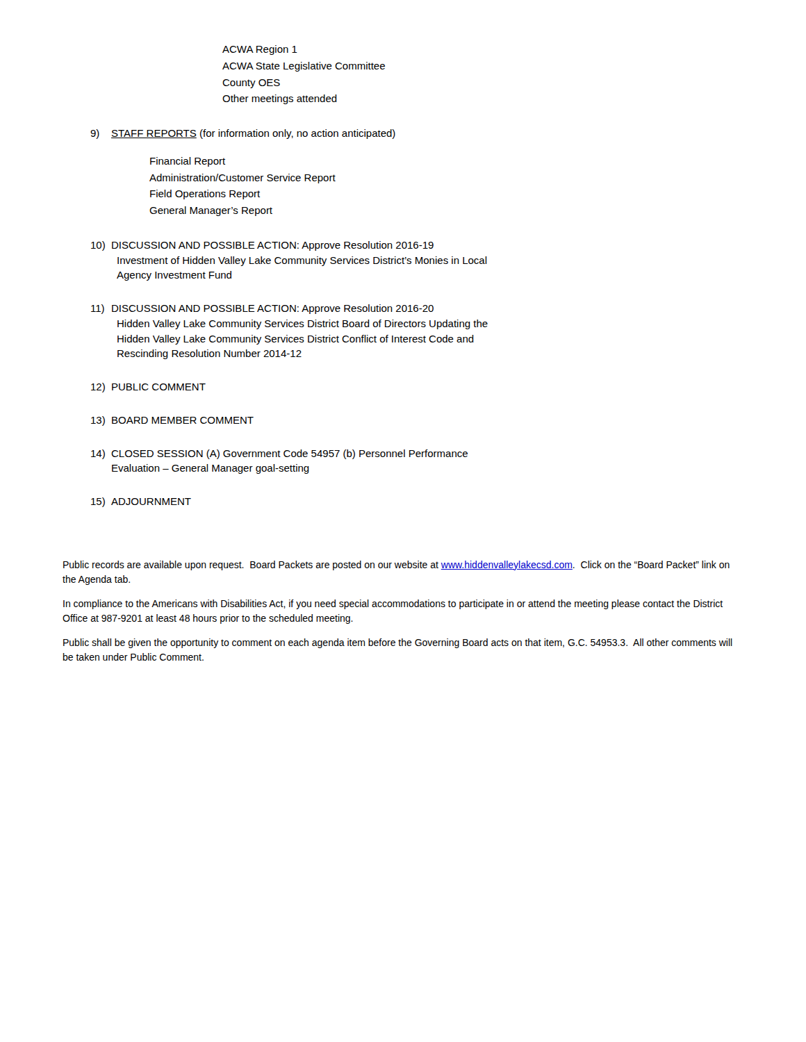ACWA Region 1
ACWA State Legislative Committee
County OES
Other meetings attended
9)
STAFF REPORTS (for information only, no action anticipated)
Financial Report
Administration/Customer Service Report
Field Operations Report
General Manager’s Report
10)
DISCUSSION AND POSSIBLE ACTION: Approve Resolution 2016-19
Investment of Hidden Valley Lake Community Services District’s Monies in Local
Agency Investment Fund
11)
DISCUSSION AND POSSIBLE ACTION: Approve Resolution 2016-20
Hidden Valley Lake Community Services District Board of Directors Updating the
Hidden Valley Lake Community Services District Conflict of Interest Code and
Rescinding Resolution Number 2014-12
12)
PUBLIC COMMENT
13)
BOARD MEMBER COMMENT
14)
CLOSED SESSION (A) Government Code 54957 (b) Personnel Performance
Evaluation – General Manager goal-setting
15)
ADJOURNMENT
Public records are available upon request. Board Packets are posted on our website at www.hiddenvalleylakecsd.com. Click on the “Board Packet” link on the Agenda tab.
In compliance to the Americans with Disabilities Act, if you need special accommodations to participate in or attend the meeting please contact the District Office at 987-9201 at least 48 hours prior to the scheduled meeting.
Public shall be given the opportunity to comment on each agenda item before the Governing Board acts on that item, G.C. 54953.3. All other comments will be taken under Public Comment.